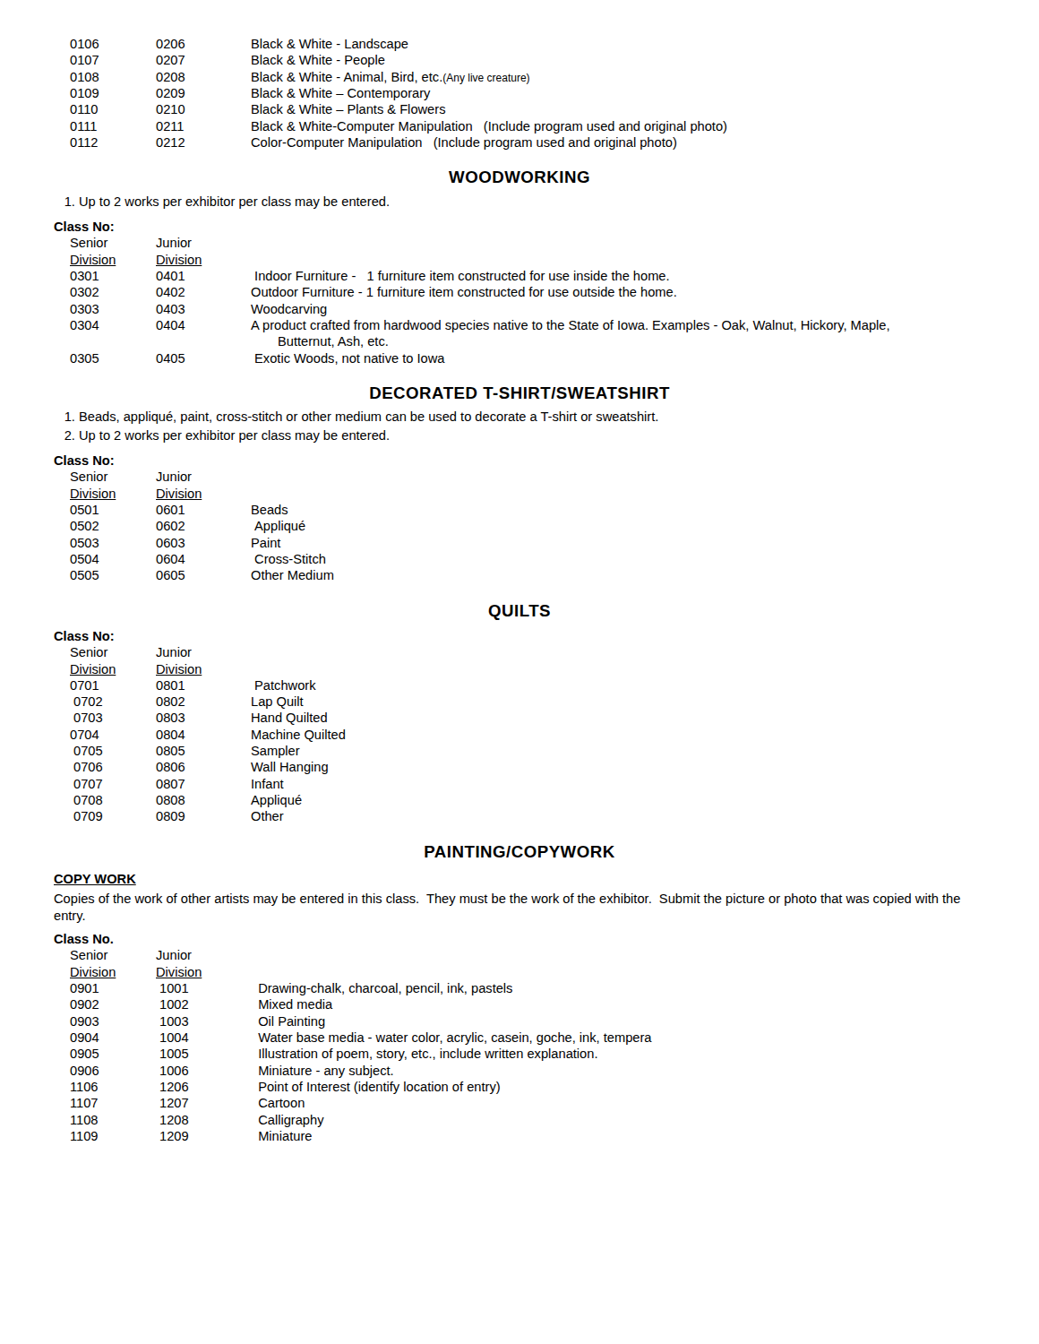| 0106 | 0206 | Black & White - Landscape |
| 0107 | 0207 | Black & White - People |
| 0108 | 0208 | Black & White - Animal, Bird, etc. (Any live creature) |
| 0109 | 0209 | Black & White – Contemporary |
| 0110 | 0210 | Black & White – Plants & Flowers |
| 0111 | 0211 | Black & White-Computer Manipulation (Include program used and original photo) |
| 0112 | 0212 | Color-Computer Manipulation (Include program used and original photo) |
WOODWORKING
Up to 2 works per exhibitor per class may be entered.
Class No:
| Senior | Junior | |
| Division | Division | |
| 0301 | 0401 | Indoor Furniture - 1 furniture item constructed for use inside the home. |
| 0302 | 0402 | Outdoor Furniture - 1 furniture item constructed for use outside the home. |
| 0303 | 0403 | Woodcarving |
| 0304 | 0404 | A product crafted from hardwood species native to the State of Iowa. Examples - Oak, Walnut, Hickory, Maple, Butternut, Ash, etc. |
| 0305 | 0405 | Exotic Woods, not native to Iowa |
DECORATED T-SHIRT/SWEATSHIRT
Beads, appliqué, paint, cross-stitch or other medium can be used to decorate a T-shirt or sweatshirt.
Up to 2 works per exhibitor per class may be entered.
Class No:
| Senior | Junior | |
| Division | Division | |
| 0501 | 0601 | Beads |
| 0502 | 0602 | Appliqué |
| 0503 | 0603 | Paint |
| 0504 | 0604 | Cross-Stitch |
| 0505 | 0605 | Other Medium |
QUILTS
Class No:
| Senior | Junior | |
| Division | Division | |
| 0701 | 0801 | Patchwork |
| 0702 | 0802 | Lap Quilt |
| 0703 | 0803 | Hand Quilted |
| 0704 | 0804 | Machine Quilted |
| 0705 | 0805 | Sampler |
| 0706 | 0806 | Wall Hanging |
| 0707 | 0807 | Infant |
| 0708 | 0808 | Appliqué |
| 0709 | 0809 | Other |
PAINTING/COPYWORK
COPY WORK
Copies of the work of other artists may be entered in this class. They must be the work of the exhibitor. Submit the picture or photo that was copied with the entry.
Class No.
| Senior | Junior | |
| Division | Division | |
| 0901 | 1001 | Drawing-chalk, charcoal, pencil, ink, pastels |
| 0902 | 1002 | Mixed media |
| 0903 | 1003 | Oil Painting |
| 0904 | 1004 | Water base media - water color, acrylic, casein, goche, ink, tempera |
| 0905 | 1005 | Illustration of poem, story, etc., include written explanation. |
| 0906 | 1006 | Miniature - any subject. |
| 1106 | 1206 | Point of Interest (identify location of entry) |
| 1107 | 1207 | Cartoon |
| 1108 | 1208 | Calligraphy |
| 1109 | 1209 | Miniature |